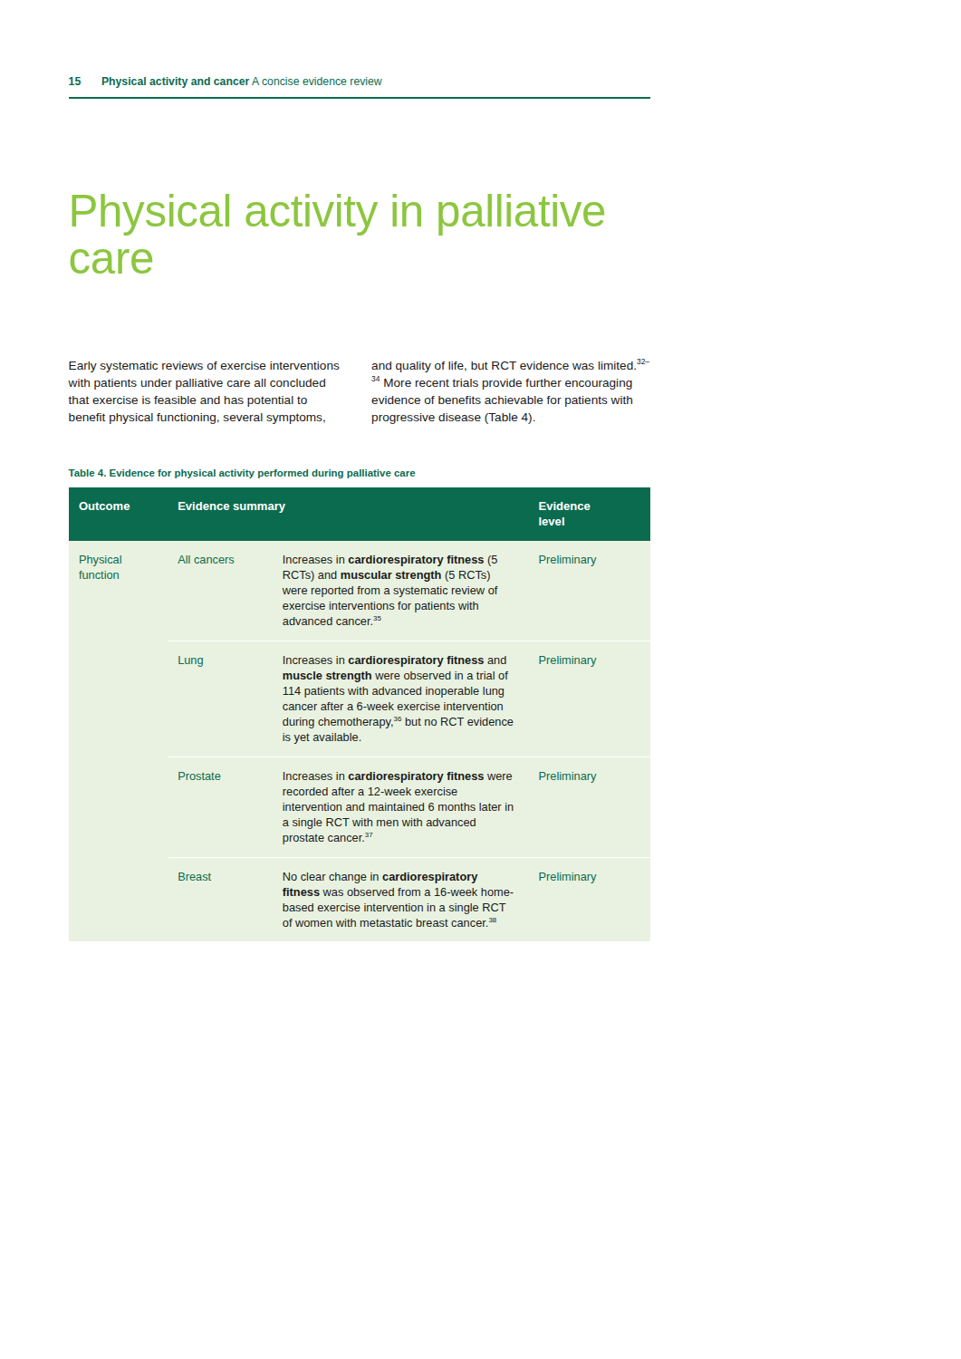15 Physical activity and cancer A concise evidence review
Physical activity in palliative care
Early systematic reviews of exercise interventions with patients under palliative care all concluded that exercise is feasible and has potential to benefit physical functioning, several symptoms,
and quality of life, but RCT evidence was limited.32–34 More recent trials provide further encouraging evidence of benefits achievable for patients with progressive disease (Table 4).
Table 4. Evidence for physical activity performed during palliative care
| Outcome | Evidence summary | Evidence level |
| --- | --- | --- |
| Physical function | All cancers | Increases in cardiorespiratory fitness (5 RCTs) and muscular strength (5 RCTs) were reported from a systematic review of exercise interventions for patients with advanced cancer. 35 | Preliminary |
| Lung | Increases in cardiorespiratory fitness and muscle strength were observed in a trial of 114 patients with advanced inoperable lung cancer after a 6-week exercise intervention during chemotherapy, 36 but no RCT evidence is yet available. | Preliminary |
| Prostate | Increases in cardiorespiratory fitness were recorded after a 12-week exercise intervention and maintained 6 months later in a single RCT with men with advanced prostate cancer. 37 | Preliminary |
| Breast | No clear change in cardiorespiratory fitness was observed from a 16-week home-based exercise intervention in a single RCT of women with metastatic breast cancer. 38 | Preliminary |